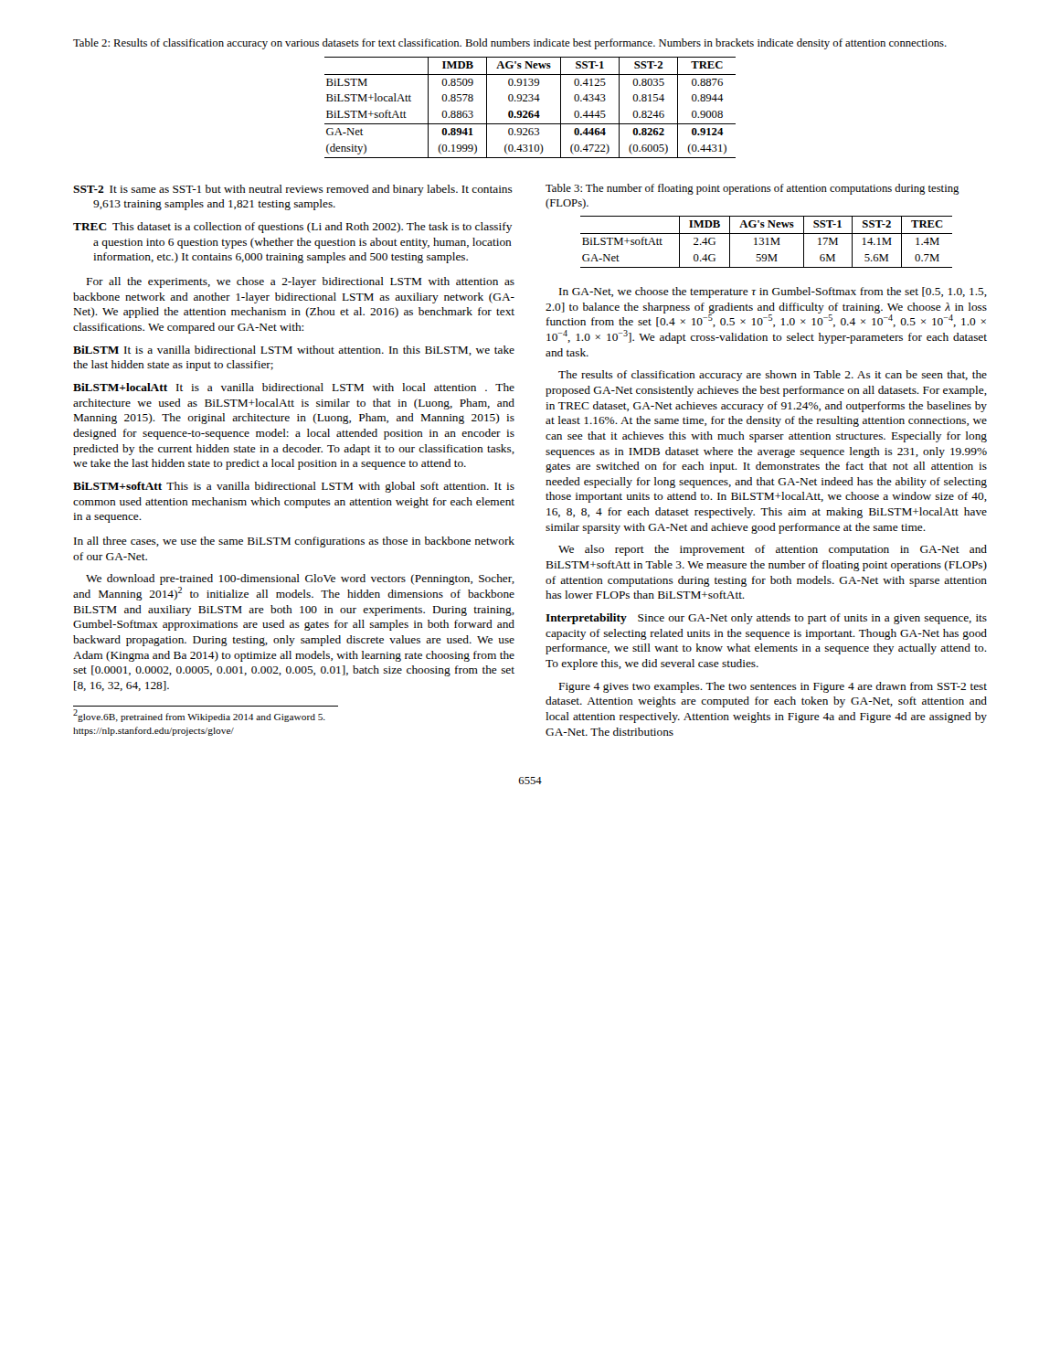Table 2: Results of classification accuracy on various datasets for text classification. Bold numbers indicate best performance. Numbers in brackets indicate density of attention connections.
| | IMDB | AG's News | SST-1 | SST-2 | TREC |
| --- | --- | --- | --- | --- | --- |
| BiLSTM | 0.8509 | 0.9139 | 0.4125 | 0.8035 | 0.8876 |
| BiLSTM+localAtt | 0.8578 | 0.9234 | 0.4343 | 0.8154 | 0.8944 |
| BiLSTM+softAtt | 0.8863 | 0.9264 | 0.4445 | 0.8246 | 0.9008 |
| GA-Net | 0.8941 | 0.9263 | 0.4464 | 0.8262 | 0.9124 |
| (density) | (0.1999) | (0.4310) | (0.4722) | (0.6005) | (0.4431) |
SST-2
It is same as SST-1 but with neutral reviews removed and binary labels. It contains 9,613 training samples and 1,821 testing samples.
TREC
This dataset is a collection of questions (Li and Roth 2002). The task is to classify a question into 6 question types (whether the question is about entity, human, location information, etc.) It contains 6,000 training samples and 500 testing samples.
For all the experiments, we chose a 2-layer bidirectional LSTM with attention as backbone network and another 1-layer bidirectional LSTM as auxiliary network (GA-Net). We applied the attention mechanism in (Zhou et al. 2016) as benchmark for text classifications. We compared our GA-Net with:
BiLSTM It is a vanilla bidirectional LSTM without attention. In this BiLSTM, we take the last hidden state as input to classifier;
BiLSTM+localAtt It is a vanilla bidirectional LSTM with local attention . The architecture we used as BiLSTM+localAtt is similar to that in (Luong, Pham, and Manning 2015). The original architecture in (Luong, Pham, and Manning 2015) is designed for sequence-to-sequence model: a local attended position in an encoder is predicted by the current hidden state in a decoder. To adapt it to our classification tasks, we take the last hidden state to predict a local position in a sequence to attend to.
BiLSTM+softAtt This is a vanilla bidirectional LSTM with global soft attention. It is common used attention mechanism which computes an attention weight for each element in a sequence.
In all three cases, we use the same BiLSTM configurations as those in backbone network of our GA-Net.
We download pre-trained 100-dimensional GloVe word vectors (Pennington, Socher, and Manning 2014)2 to initialize all models. The hidden dimensions of backbone BiLSTM and auxiliary BiLSTM are both 100 in our experiments. During training, Gumbel-Softmax approximations are used as gates for all samples in both forward and backward propagation. During testing, only sampled discrete values are used. We use Adam (Kingma and Ba 2014) to optimize all models, with learning rate choosing from the set [0.0001, 0.0002, 0.0005, 0.001, 0.002, 0.005, 0.01], batch size choosing from the set [8, 16, 32, 64, 128].
2glove.6B, pretrained from Wikipedia 2014 and Gigaword 5. https://nlp.stanford.edu/projects/glove/
Table 3: The number of floating point operations of attention computations during testing (FLOPs).
| | IMDB | AG's News | SST-1 | SST-2 | TREC |
| --- | --- | --- | --- | --- | --- |
| BiLSTM+softAtt | 2.4G | 131M | 17M | 14.1M | 1.4M |
| GA-Net | 0.4G | 59M | 6M | 5.6M | 0.7M |
In GA-Net, we choose the temperature τ in Gumbel-Softmax from the set [0.5, 1.0, 1.5, 2.0] to balance the sharpness of gradients and difficulty of training. We choose λ in loss function from the set [0.4 × 10−5, 0.5 × 10−5, 1.0 × 10−5, 0.4 × 10−4, 0.5 × 10−4, 1.0 × 10−4, 1.0 × 10−3]. We adapt cross-validation to select hyper-parameters for each dataset and task.
The results of classification accuracy are shown in Table 2. As it can be seen that, the proposed GA-Net consistently achieves the best performance on all datasets. For example, in TREC dataset, GA-Net achieves accuracy of 91.24%, and outperforms the baselines by at least 1.16%. At the same time, for the density of the resulting attention connections, we can see that it achieves this with much sparser attention structures. Especially for long sequences as in IMDB dataset where the average sequence length is 231, only 19.99% gates are switched on for each input. It demonstrates the fact that not all attention is needed especially for long sequences, and that GA-Net indeed has the ability of selecting those important units to attend to. In BiLSTM+localAtt, we choose a window size of 40, 16, 8, 8, 4 for each dataset respectively. This aim at making BiLSTM+localAtt have similar sparsity with GA-Net and achieve good performance at the same time.
We also report the improvement of attention computation in GA-Net and BiLSTM+softAtt in Table 3. We measure the number of floating point operations (FLOPs) of attention computations during testing for both models. GA-Net with sparse attention has lower FLOPs than BiLSTM+softAtt.
Interpretability Since our GA-Net only attends to part of units in a given sequence, its capacity of selecting related units in the sequence is important. Though GA-Net has good performance, we still want to know what elements in a sequence they actually attend to. To explore this, we did several case studies.
Figure 4 gives two examples. The two sentences in Figure 4 are drawn from SST-2 test dataset. Attention weights are computed for each token by GA-Net, soft attention and local attention respectively. Attention weights in Figure 4a and Figure 4d are assigned by GA-Net. The distributions
6554